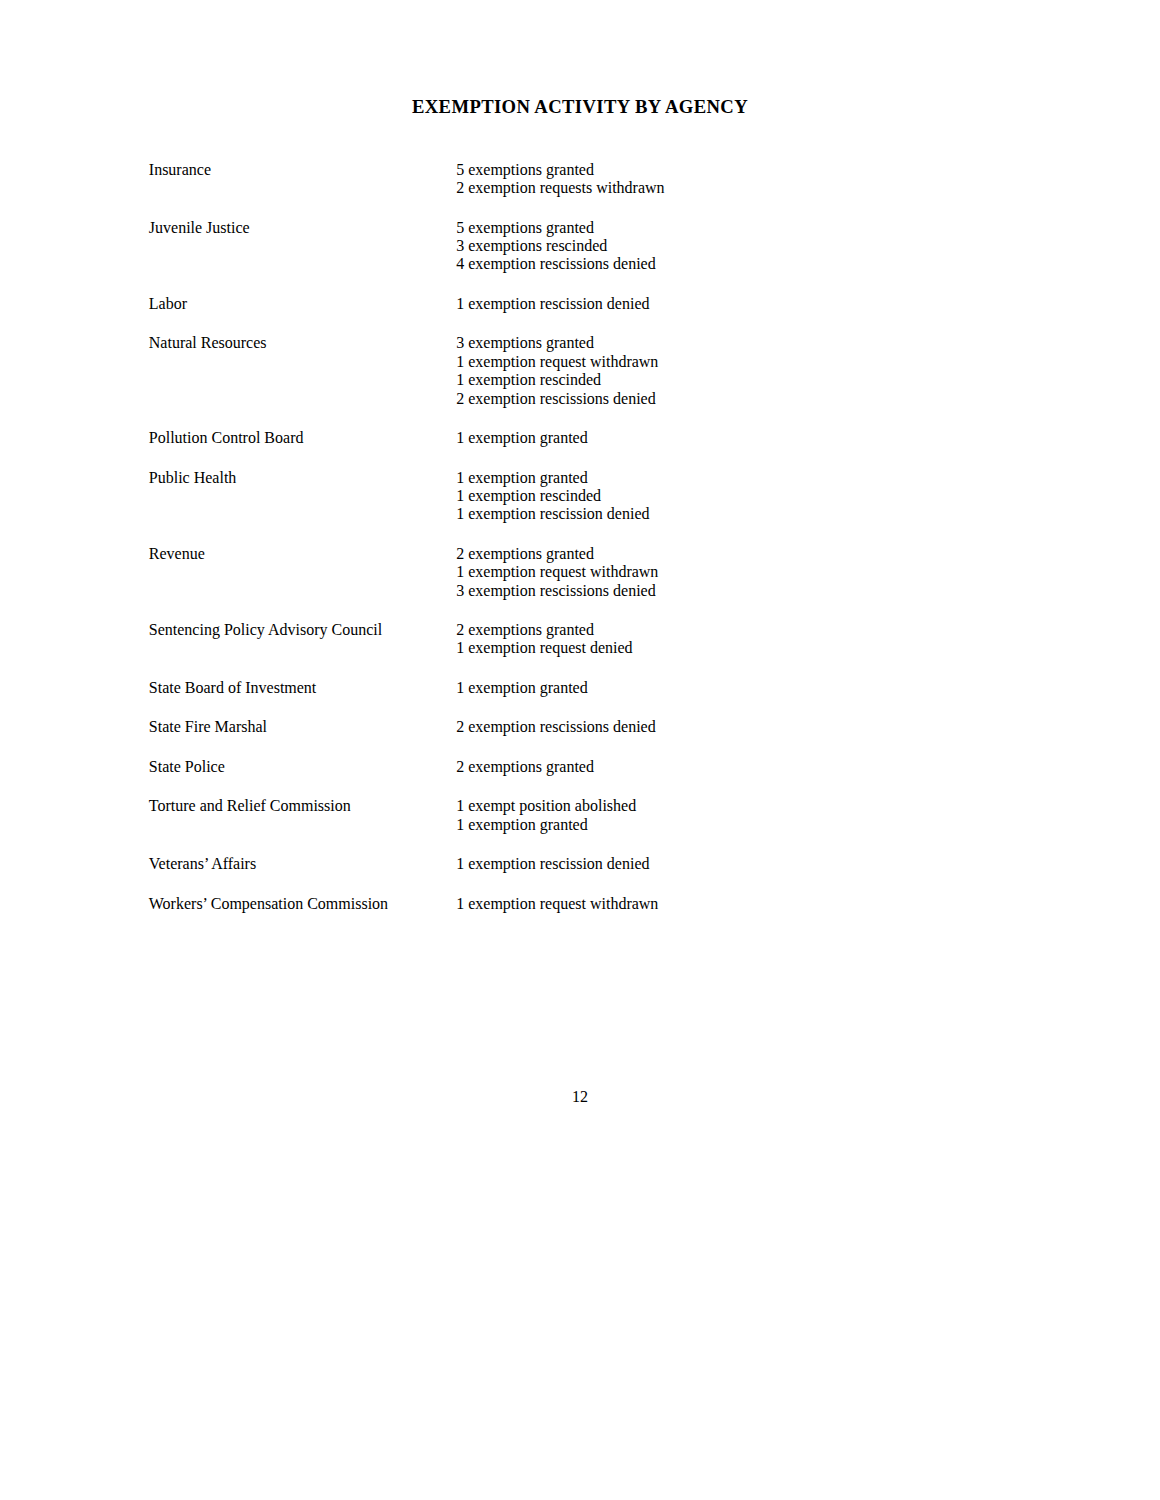EXEMPTION ACTIVITY BY AGENCY
| Insurance | 5 exemptions granted 2 exemption requests withdrawn |
| Juvenile Justice | 5 exemptions granted 3 exemptions rescinded 4 exemption rescissions denied |
| Labor | 1 exemption rescission denied |
| Natural Resources | 3 exemptions granted 1 exemption request withdrawn 1 exemption rescinded 2 exemption rescissions denied |
| Pollution Control Board | 1 exemption granted |
| Public Health | 1 exemption granted 1 exemption rescinded 1 exemption rescission denied |
| Revenue | 2 exemptions granted 1 exemption request withdrawn 3 exemption rescissions denied |
| Sentencing Policy Advisory Council | 2 exemptions granted 1 exemption request denied |
| State Board of Investment | 1 exemption granted |
| State Fire Marshal | 2 exemption rescissions denied |
| State Police | 2 exemptions granted |
| Torture and Relief Commission | 1 exempt position abolished 1 exemption granted |
| Veterans’ Affairs | 1 exemption rescission denied |
| Workers’ Compensation Commission | 1 exemption request withdrawn |
12